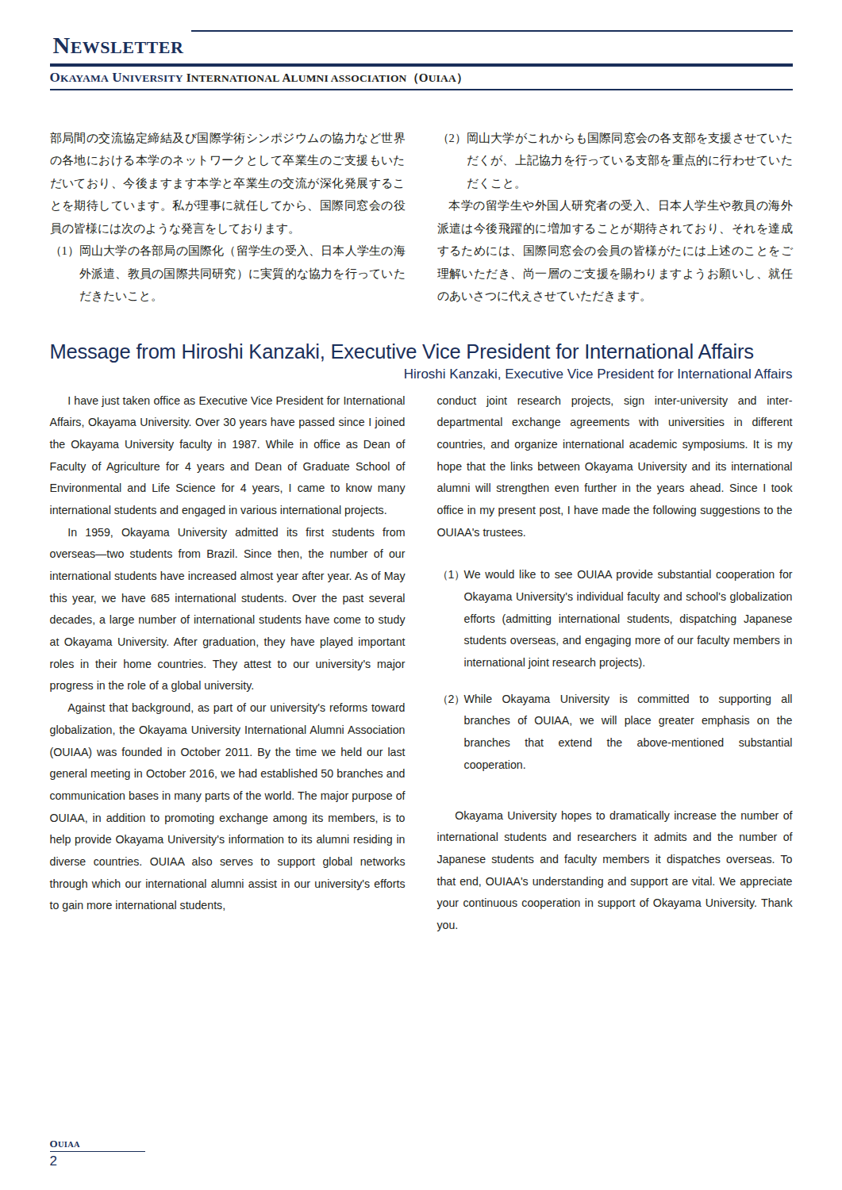NEWSLETTER
OKAYAMA UNIVERSITY INTERNATIONAL ALUMNI ASSOCIATION（OUIAA）
部局間の交流協定締結及び国際学術シンポジウムの協力など世界の各地における本学のネットワークとして卒業生のご支援もいただいており、今後ますます本学と卒業生の交流が深化発展することを期待しています。私が理事に就任してから、国際同窓会の役員の皆様には次のような発言をしております。
（1） 岡山大学の各部局の国際化（留学生の受入、日本人学生の海外派遣、教員の国際共同研究）に実質的な協力を行っていただきたいこと。
（2） 岡山大学がこれからも国際同窓会の各支部を支援させていただくが、上記協力を行っている支部を重点的に行わせていただくこと。
本学の留学生や外国人研究者の受入、日本人学生や教員の海外派遣は今後飛躍的に増加することが期待されており、それを達成するためには、国際同窓会の会員の皆様がたには上述のことをご理解いただき、尚一層のご支援を賜わりますようお願いし、就任のあいさつに代えさせていただきます。
Message from Hiroshi Kanzaki, Executive Vice President for International Affairs
Hiroshi Kanzaki, Executive Vice President for International Affairs
I have just taken office as Executive Vice President for International Affairs, Okayama University. Over 30 years have passed since I joined the Okayama University faculty in 1987. While in office as Dean of Faculty of Agriculture for 4 years and Dean of Graduate School of Environmental and Life Science for 4 years, I came to know many international students and engaged in various international projects.
In 1959, Okayama University admitted its first students from overseas—two students from Brazil. Since then, the number of our international students have increased almost year after year. As of May this year, we have 685 international students. Over the past several decades, a large number of international students have come to study at Okayama University. After graduation, they have played important roles in their home countries. They attest to our university's major progress in the role of a global university.
Against that background, as part of our university's reforms toward globalization, the Okayama University International Alumni Association (OUIAA) was founded in October 2011. By the time we held our last general meeting in October 2016, we had established 50 branches and communication bases in many parts of the world. The major purpose of OUIAA, in addition to promoting exchange among its members, is to help provide Okayama University's information to its alumni residing in diverse countries. OUIAA also serves to support global networks through which our international alumni assist in our university's efforts to gain more international students,
conduct joint research projects, sign inter-university and inter-departmental exchange agreements with universities in different countries, and organize international academic symposiums. It is my hope that the links between Okayama University and its international alumni will strengthen even further in the years ahead. Since I took office in my present post, I have made the following suggestions to the OUIAA's trustees.
（1） We would like to see OUIAA provide substantial cooperation for Okayama University's individual faculty and school's globalization efforts (admitting international students, dispatching Japanese students overseas, and engaging more of our faculty members in international joint research projects).
（2） While Okayama University is committed to supporting all branches of OUIAA, we will place greater emphasis on the branches that extend the above-mentioned substantial cooperation.
Okayama University hopes to dramatically increase the number of international students and researchers it admits and the number of Japanese students and faculty members it dispatches overseas. To that end, OUIAA's understanding and support are vital. We appreciate your continuous cooperation in support of Okayama University. Thank you.
OUIAA
2